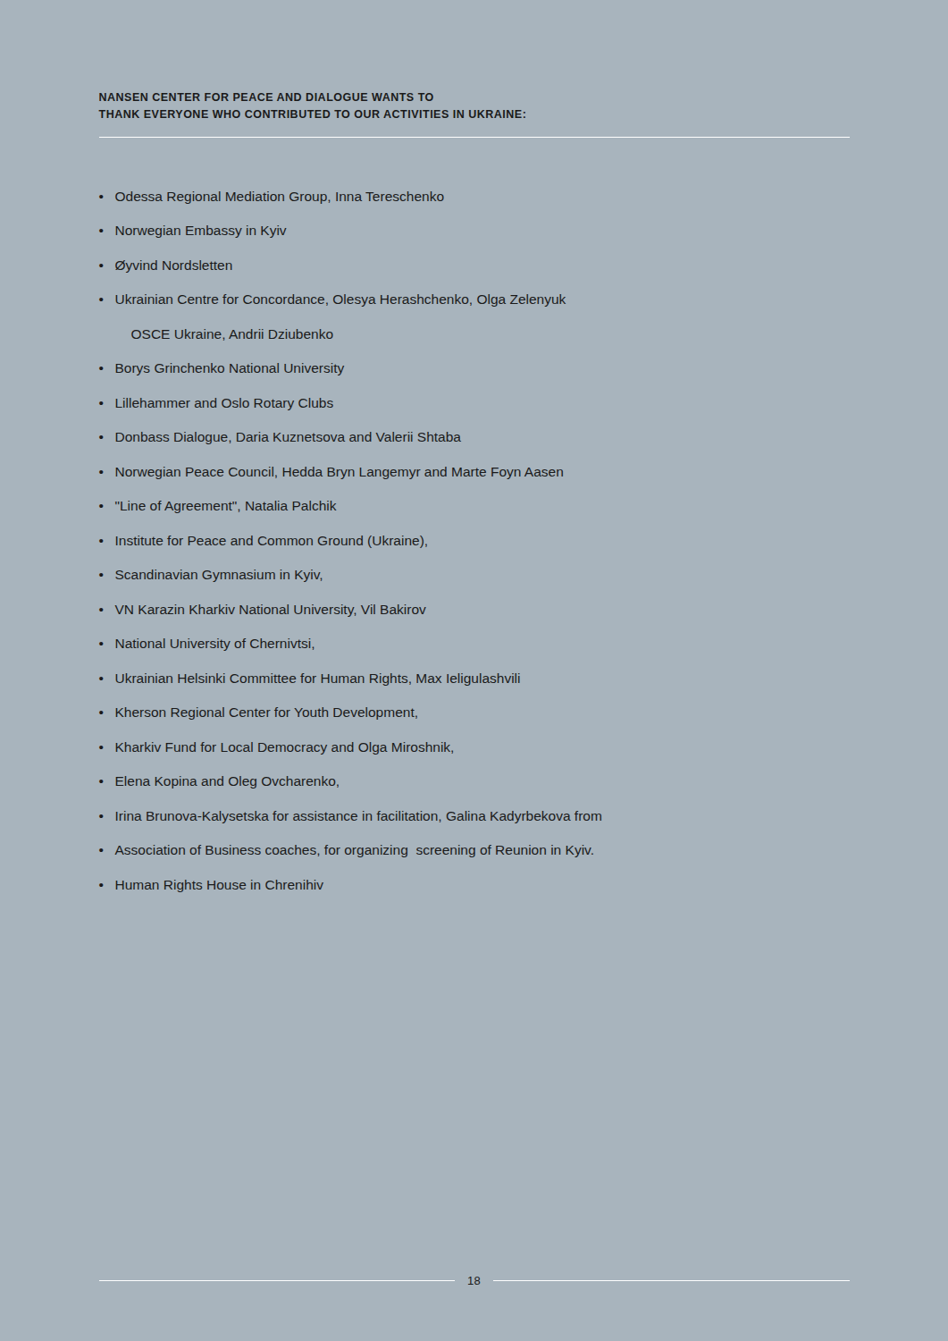Nansen Center for Peace and Dialogue wants to
thank everyone who contributed to our activities in Ukraine:
Odessa Regional Mediation Group, Inna Tereschenko
Norwegian Embassy in Kyiv
Øyvind Nordsletten
Ukrainian Centre for Concordance, Olesya Herashchenko, Olga Zelenyuk OSCE Ukraine, Andrii Dziubenko
Borys Grinchenko National University
Lillehammer and Oslo Rotary Clubs
Donbass Dialogue, Daria Kuznetsova and Valerii Shtaba
Norwegian Peace Council, Hedda Bryn Langemyr and Marte Foyn Aasen
"Line of Agreement", Natalia Palchik
Institute for Peace and Common Ground (Ukraine),
Scandinavian Gymnasium in Kyiv,
VN Karazin Kharkiv National University, Vil Bakirov
National University of Chernivtsi,
Ukrainian Helsinki Committee for Human Rights, Max Ieligulashvili
Kherson Regional Center for Youth Development,
Kharkiv Fund for Local Democracy and Olga Miroshnik,
Elena Kopina and Oleg Ovcharenko,
Irina Brunova-Kalysetska for assistance in facilitation, Galina Kadyrbekova from
Association of Business coaches, for organizing screening of Reunion in Kyiv.
Human Rights House in Chrenihiv
18